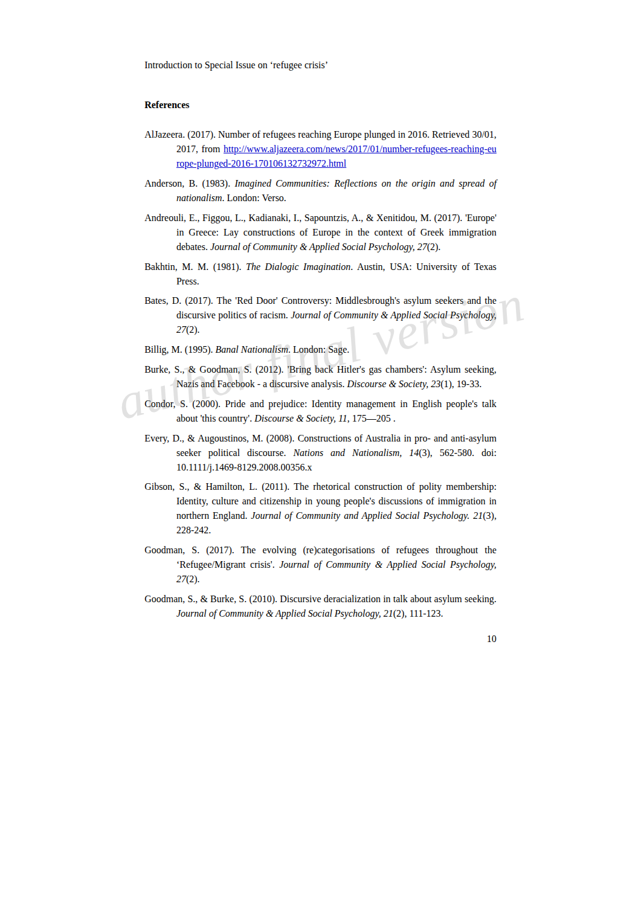author final version
Introduction to Special Issue on ‘refugee crisis’
References
AlJazeera. (2017). Number of refugees reaching Europe plunged in 2016. Retrieved 30/01, 2017, from http://www.aljazeera.com/news/2017/01/number-refugees-reaching-europe-plunged-2016-170106132732972.html
Anderson, B. (1983). Imagined Communities: Reflections on the origin and spread of nationalism. London: Verso.
Andreouli, E., Figgou, L., Kadianaki, I., Sapountzis, A., & Xenitidou, M. (2017). 'Europe' in Greece: Lay constructions of Europe in the context of Greek immigration debates. Journal of Community & Applied Social Psychology, 27(2).
Bakhtin, M. M. (1981). The Dialogic Imagination. Austin, USA: University of Texas Press.
Bates, D. (2017). The 'Red Door' Controversy: Middlesbrough's asylum seekers and the discursive politics of racism. Journal of Community & Applied Social Psychology, 27(2).
Billig, M. (1995). Banal Nationalism. London: Sage.
Burke, S., & Goodman, S. (2012). 'Bring back Hitler's gas chambers': Asylum seeking, Nazis and Facebook - a discursive analysis. Discourse & Society, 23(1), 19-33.
Condor, S. (2000). Pride and prejudice: Identity management in English people's talk about 'this country'. Discourse & Society, 11, 175—205 .
Every, D., & Augoustinos, M. (2008). Constructions of Australia in pro- and anti-asylum seeker political discourse. Nations and Nationalism, 14(3), 562-580. doi: 10.1111/j.1469-8129.2008.00356.x
Gibson, S., & Hamilton, L. (2011). The rhetorical construction of polity membership: Identity, culture and citizenship in young people's discussions of immigration in northern England. Journal of Community and Applied Social Psychology. 21(3), 228-242.
Goodman, S. (2017). The evolving (re)categorisations of refugees throughout the ‘Refugee/Migrant crisis'. Journal of Community & Applied Social Psychology, 27(2).
Goodman, S., & Burke, S. (2010). Discursive deracialization in talk about asylum seeking. Journal of Community & Applied Social Psychology, 21(2), 111-123.
10